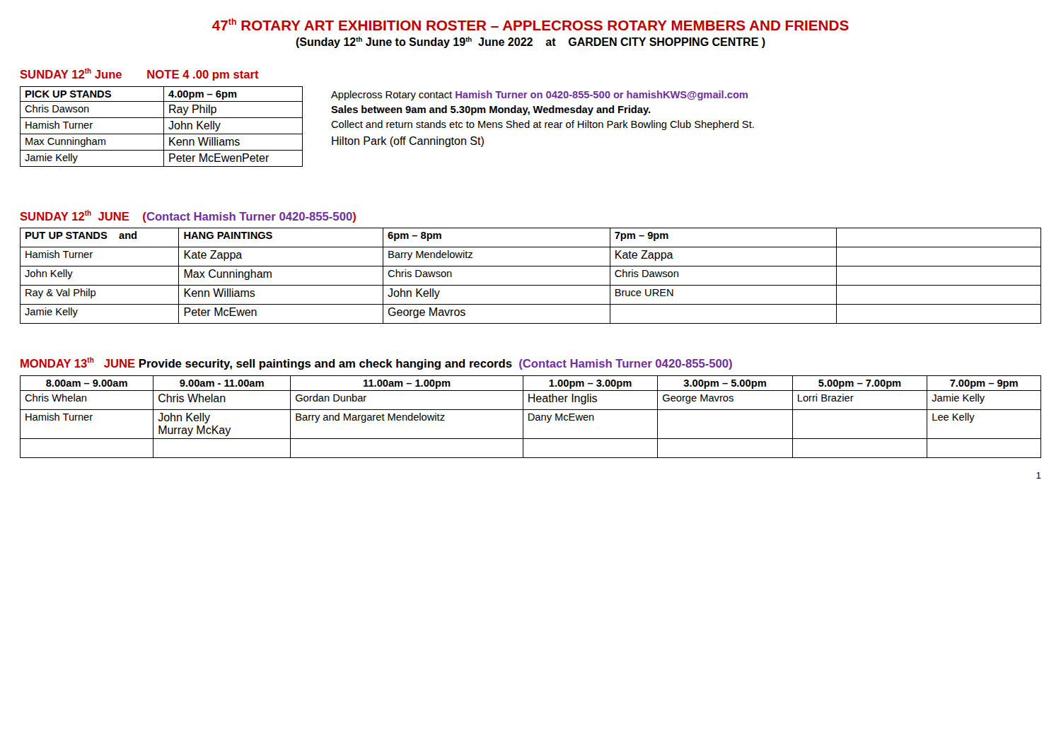47th ROTARY ART EXHIBITION ROSTER – APPLECROSS ROTARY MEMBERS AND FRIENDS
(Sunday 12th June to Sunday 19th June 2022 at GARDEN CITY SHOPPING CENTRE )
SUNDAY 12th June NOTE 4 .00 pm start
| PICK UP STANDS | 4.00pm – 6pm |
| --- | --- |
| Chris Dawson | Ray Philp |
| Hamish Turner | John Kelly |
| Max Cunningham | Kenn Williams |
| Jamie Kelly | Peter McEwenPeter |
Applecross Rotary contact Hamish Turner on 0420-855-500 or hamishKWS@gmail.com
Sales between 9am and 5.30pm Monday, Wedmesday and Friday.
Collect and return stands etc to Mens Shed at rear of Hilton Park Bowling Club Shepherd St.
Hilton Park (off Cannington St)
SUNDAY 12th JUNE (Contact Hamish Turner 0420-855-500)
| PUT UP STANDS and | HANG PAINTINGS | 6pm – 8pm | 7pm – 9pm | |
| --- | --- | --- | --- | --- |
| Hamish Turner | Kate Zappa | Barry Mendelowitz | Kate Zappa | |
| John Kelly | Max Cunningham | Chris Dawson | Chris Dawson | |
| Ray & Val Philp | Kenn Williams | John Kelly | Bruce UREN | |
| Jamie Kelly | Peter McEwen | George Mavros | | |
MONDAY 13th JUNE Provide security, sell paintings and am check hanging and records (Contact Hamish Turner 0420-855-500)
| 8.00am – 9.00am | 9.00am - 11.00am | 11.00am – 1.00pm | 1.00pm – 3.00pm | 3.00pm – 5.00pm | 5.00pm – 7.00pm | 7.00pm – 9pm |
| --- | --- | --- | --- | --- | --- | --- |
| Chris Whelan | Chris Whelan | Gordan Dunbar | Heather Inglis | George Mavros | Lorri Brazier | Jamie Kelly |
| Hamish Turner | John Kelly Murray McKay | Barry and Margaret Mendelowitz | Dany McEwen | | | Lee Kelly |
1